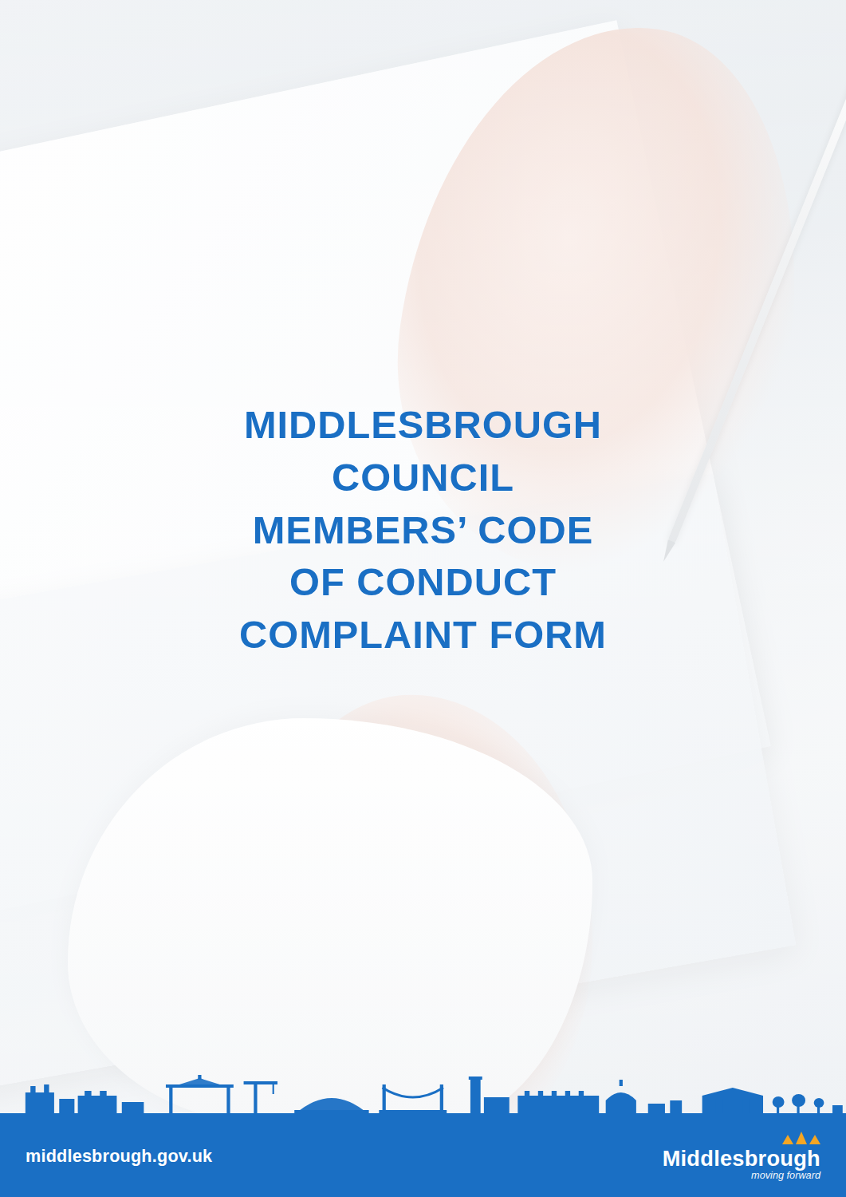Middlesbrough Council Members’ Code of Conduct Complaint Form
middlesbrough.gov.uk
Middlesbrough
moving forward